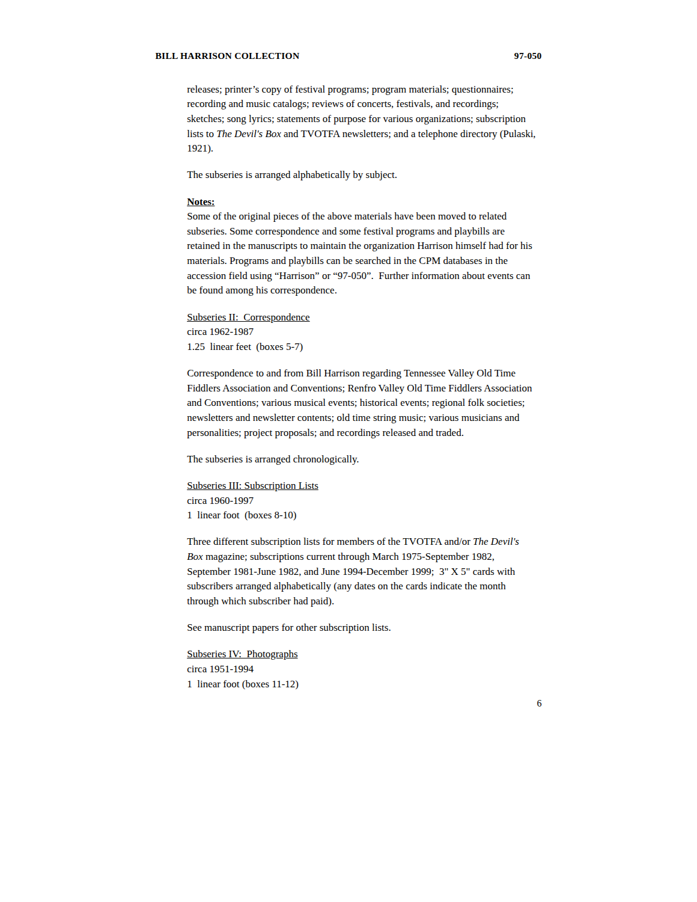Bill Harrison Collection 97-050
releases; printer’s copy of festival programs; program materials; questionnaires; recording and music catalogs; reviews of concerts, festivals, and recordings; sketches; song lyrics; statements of purpose for various organizations; subscription lists to The Devil's Box and TVOTFA newsletters; and a telephone directory (Pulaski, 1921).
The subseries is arranged alphabetically by subject.
Notes:
Some of the original pieces of the above materials have been moved to related subseries. Some correspondence and some festival programs and playbills are retained in the manuscripts to maintain the organization Harrison himself had for his materials. Programs and playbills can be searched in the CPM databases in the accession field using “Harrison” or “97-050”. Further information about events can be found among his correspondence.
Subseries II: Correspondence
circa 1962-1987
1.25 linear feet (boxes 5-7)
Correspondence to and from Bill Harrison regarding Tennessee Valley Old Time Fiddlers Association and Conventions; Renfro Valley Old Time Fiddlers Association and Conventions; various musical events; historical events; regional folk societies; newsletters and newsletter contents; old time string music; various musicians and personalities; project proposals; and recordings released and traded.
The subseries is arranged chronologically.
Subseries III: Subscription Lists
circa 1960-1997
1 linear foot (boxes 8-10)
Three different subscription lists for members of the TVOTFA and/or The Devil's Box magazine; subscriptions current through March 1975-September 1982, September 1981-June 1982, and June 1994-December 1999; 3" X 5" cards with subscribers arranged alphabetically (any dates on the cards indicate the month through which subscriber had paid).
See manuscript papers for other subscription lists.
Subseries IV: Photographs
circa 1951-1994
1 linear foot (boxes 11-12)
6